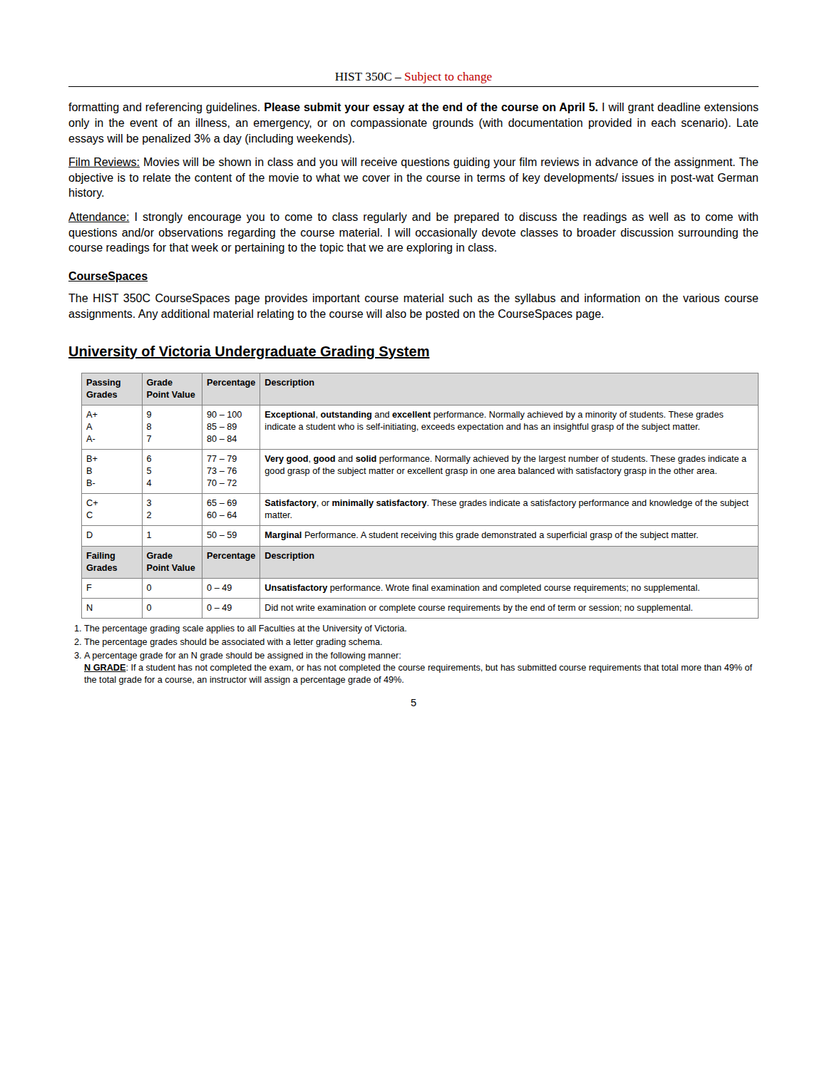HIST 350C – Subject to change
formatting and referencing guidelines. Please submit your essay at the end of the course on April 5. I will grant deadline extensions only in the event of an illness, an emergency, or on compassionate grounds (with documentation provided in each scenario). Late essays will be penalized 3% a day (including weekends).
Film Reviews: Movies will be shown in class and you will receive questions guiding your film reviews in advance of the assignment. The objective is to relate the content of the movie to what we cover in the course in terms of key developments/ issues in post-wat German history.
Attendance: I strongly encourage you to come to class regularly and be prepared to discuss the readings as well as to come with questions and/or observations regarding the course material. I will occasionally devote classes to broader discussion surrounding the course readings for that week or pertaining to the topic that we are exploring in class.
CourseSpaces
The HIST 350C CourseSpaces page provides important course material such as the syllabus and information on the various course assignments. Any additional material relating to the course will also be posted on the CourseSpaces page.
University of Victoria Undergraduate Grading System
| Passing Grades | Grade Point Value | Percentage | Description |
| --- | --- | --- | --- |
| A+ A A- | 9 8 7 | 90 – 100 85 – 89 80 – 84 | Exceptional , outstanding and excellent performance. Normally achieved by a minority of students. These grades indicate a student who is self-initiating, exceeds expectation and has an insightful grasp of the subject matter. |
| B+ B B- | 6 5 4 | 77 – 79 73 – 76 70 – 72 | Very good , good and solid performance. Normally achieved by the largest number of students. These grades indicate a good grasp of the subject matter or excellent grasp in one area balanced with satisfactory grasp in the other area. |
| C+ C | 3 2 | 65 – 69 60 – 64 | Satisfactory , or minimally satisfactory . These grades indicate a satisfactory performance and knowledge of the subject matter. |
| D | 1 | 50 – 59 | Marginal Performance. A student receiving this grade demonstrated a superficial grasp of the subject matter. |
| Failing Grades | Grade Point Value | Percentage | Description |
| F | 0 | 0 – 49 | Unsatisfactory performance. Wrote final examination and completed course requirements; no supplemental. |
| N | 0 | 0 – 49 | Did not write examination or complete course requirements by the end of term or session; no supplemental. |
The percentage grading scale applies to all Faculties at the University of Victoria.
The percentage grades should be associated with a letter grading schema.
A percentage grade for an N grade should be assigned in the following manner:
N GRADE: If a student has not completed the exam, or has not completed the course requirements, but has submitted course requirements that total more than 49% of the total grade for a course, an instructor will assign a percentage grade of 49%.
5